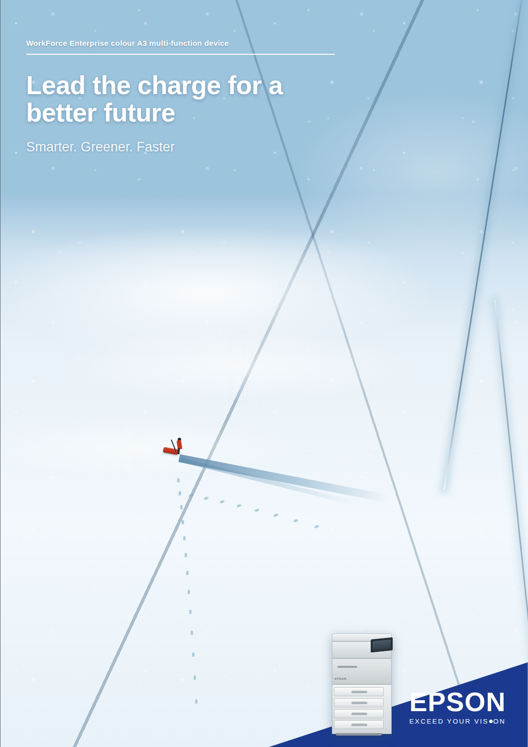WorkForce Enterprise colour A3 multi-function device
Lead the charge for a
better future
Smarter. Greener. Faster
EPSON
EPSON
EXCEED YOUR VIS ON